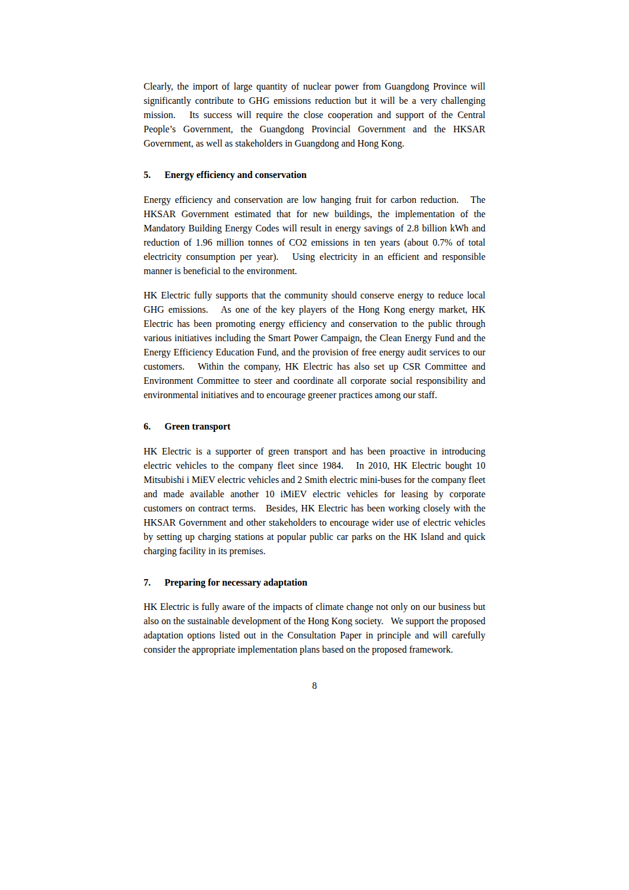Clearly, the import of large quantity of nuclear power from Guangdong Province will significantly contribute to GHG emissions reduction but it will be a very challenging mission. Its success will require the close cooperation and support of the Central People’s Government, the Guangdong Provincial Government and the HKSAR Government, as well as stakeholders in Guangdong and Hong Kong.
5. Energy efficiency and conservation
Energy efficiency and conservation are low hanging fruit for carbon reduction. The HKSAR Government estimated that for new buildings, the implementation of the Mandatory Building Energy Codes will result in energy savings of 2.8 billion kWh and reduction of 1.96 million tonnes of CO2 emissions in ten years (about 0.7% of total electricity consumption per year). Using electricity in an efficient and responsible manner is beneficial to the environment.
HK Electric fully supports that the community should conserve energy to reduce local GHG emissions. As one of the key players of the Hong Kong energy market, HK Electric has been promoting energy efficiency and conservation to the public through various initiatives including the Smart Power Campaign, the Clean Energy Fund and the Energy Efficiency Education Fund, and the provision of free energy audit services to our customers. Within the company, HK Electric has also set up CSR Committee and Environment Committee to steer and coordinate all corporate social responsibility and environmental initiatives and to encourage greener practices among our staff.
6. Green transport
HK Electric is a supporter of green transport and has been proactive in introducing electric vehicles to the company fleet since 1984. In 2010, HK Electric bought 10 Mitsubishi i MiEV electric vehicles and 2 Smith electric mini-buses for the company fleet and made available another 10 iMiEV electric vehicles for leasing by corporate customers on contract terms. Besides, HK Electric has been working closely with the HKSAR Government and other stakeholders to encourage wider use of electric vehicles by setting up charging stations at popular public car parks on the HK Island and quick charging facility in its premises.
7. Preparing for necessary adaptation
HK Electric is fully aware of the impacts of climate change not only on our business but also on the sustainable development of the Hong Kong society. We support the proposed adaptation options listed out in the Consultation Paper in principle and will carefully consider the appropriate implementation plans based on the proposed framework.
8